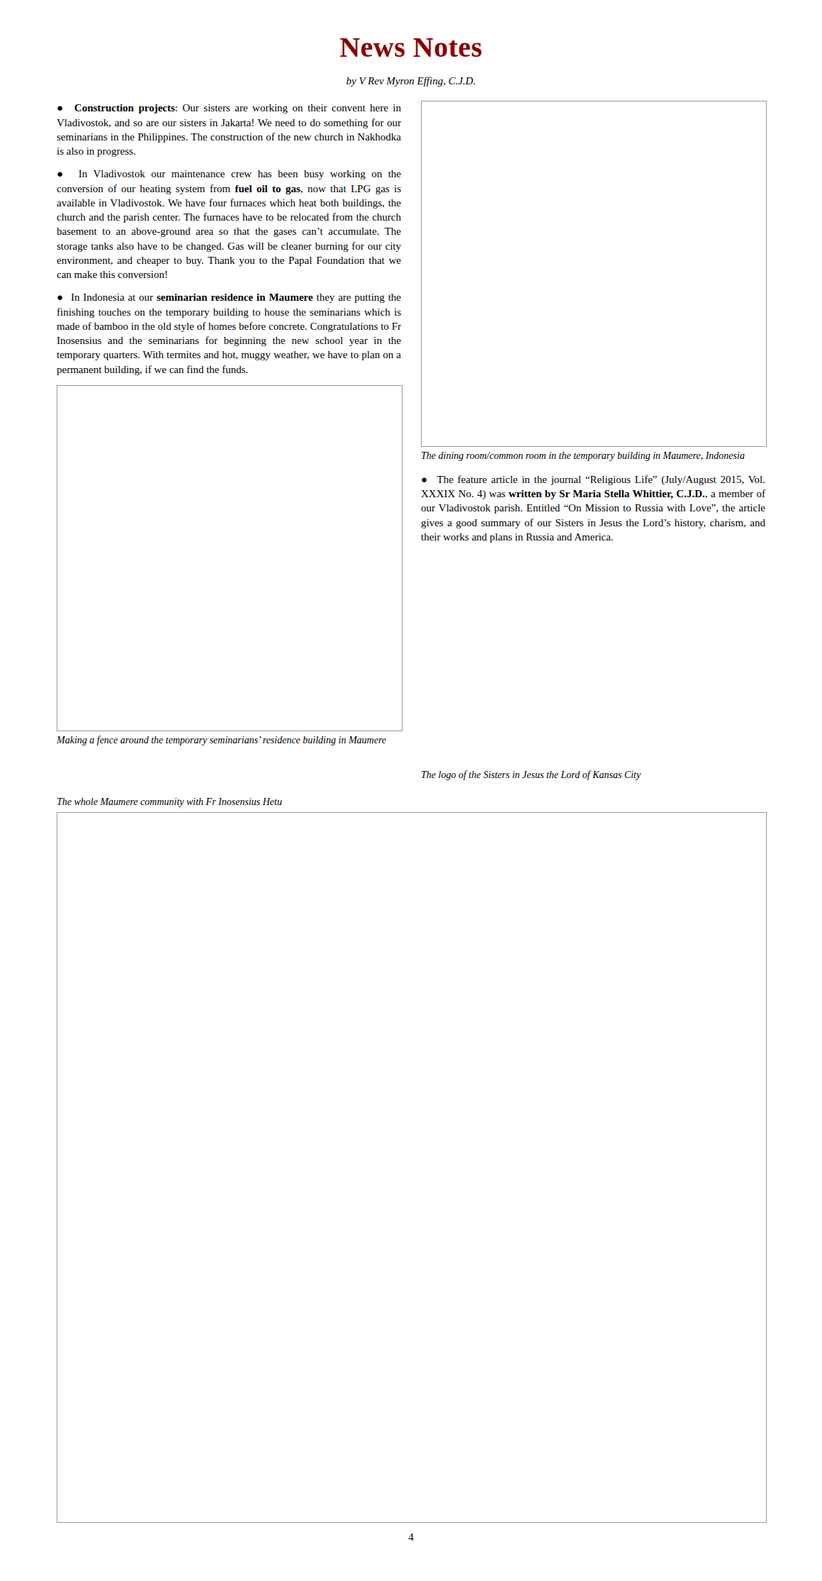News Notes
by V Rev Myron Effing, C.J.D.
Construction projects: Our sisters are working on their convent here in Vladivostok, and so are our sisters in Jakarta! We need to do something for our seminarians in the Philippines. The construction of the new church in Nakhodka is also in progress.
In Vladivostok our maintenance crew has been busy working on the conversion of our heating system from fuel oil to gas, now that LPG gas is available in Vladivostok. We have four furnaces which heat both buildings, the church and the parish center. The furnaces have to be relocated from the church basement to an above-ground area so that the gases can’t accumulate. The storage tanks also have to be changed. Gas will be cleaner burning for our city environment, and cheaper to buy. Thank you to the Papal Foundation that we can make this conversion!
In Indonesia at our seminarian residence in Maumere they are putting the finishing touches on the temporary building to house the seminarians which is made of bamboo in the old style of homes before concrete. Congratulations to Fr Inosensius and the seminarians for beginning the new school year in the temporary quarters. With termites and hot, muggy weather, we have to plan on a permanent building, if we can find the funds.
Making a fence around the temporary seminarians’ residence building in Maumere
The dining room/common room in the temporary building in Maumere, Indonesia
The feature article in the journal “Religious Life” (July/August 2015, Vol. XXXIX No. 4) was written by Sr Maria Stella Whittier, C.J.D., a member of our Vladivostok parish. Entitled “On Mission to Russia with Love”, the article gives a good summary of our Sisters in Jesus the Lord’s history, charism, and their works and plans in Russia and America.
The logo of the Sisters in Jesus the Lord of Kansas City
The whole Maumere community with Fr Inosensius Hetu
4